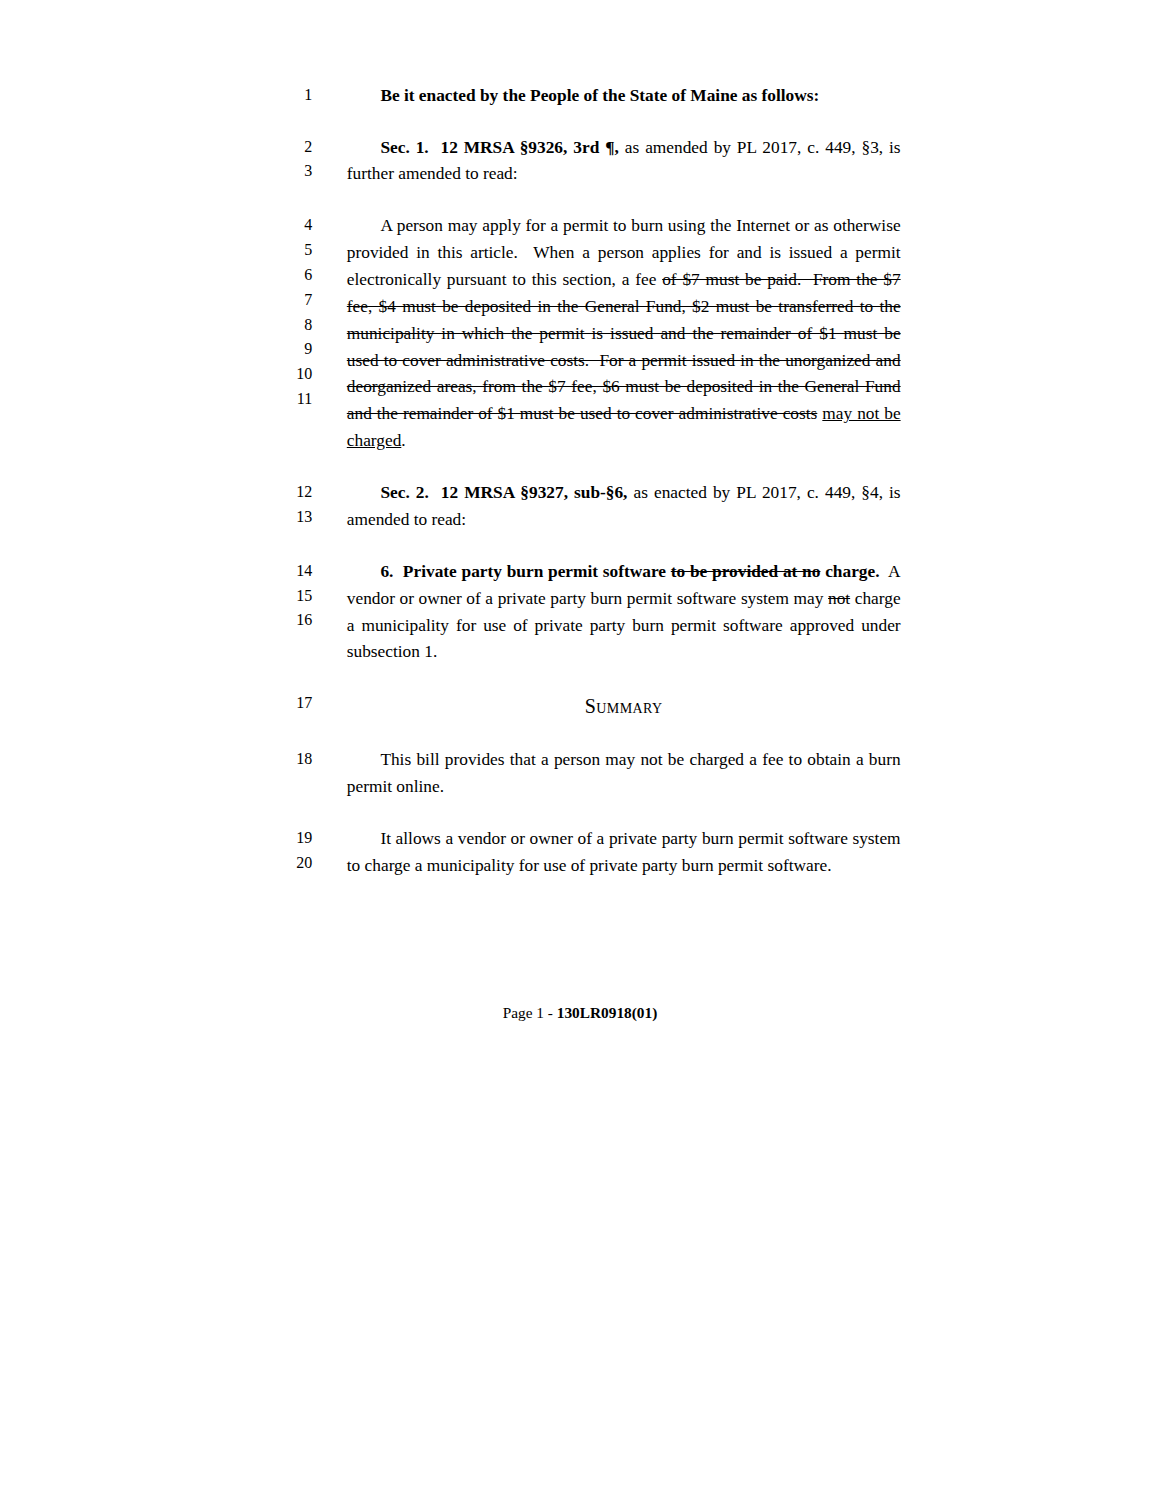| 1 | Be it enacted by the People of the State of Maine as follows: |
| 2 3 | Sec. 1. 12 MRSA §9326, 3rd ¶, as amended by PL 2017, c. 449, §3, is further amended to read: |
| 4 5 6 7 8 9 10 11 | A person may apply for a permit to burn using the Internet or as otherwise provided in this article. When a person applies for and is issued a permit electronically pursuant to this section, a fee of $7 must be paid. From the $7 fee, $4 must be deposited in the General Fund, $2 must be transferred to the municipality in which the permit is issued and the remainder of $1 must be used to cover administrative costs. For a permit issued in the unorganized and deorganized areas, from the $7 fee, $6 must be deposited in the General Fund and the remainder of $1 must be used to cover administrative costs may not be charged . |
| 12 13 | Sec. 2. 12 MRSA §9327, sub-§6, as enacted by PL 2017, c. 449, §4, is amended to read: |
| 14 15 16 | 6. Private party burn permit software to be provided at no charge. A vendor or owner of a private party burn permit software system may not charge a municipality for use of private party burn permit software approved under subsection 1. |
| 17 | Summary |
| 18 | This bill provides that a person may not be charged a fee to obtain a burn permit online. |
| 19 20 | It allows a vendor or owner of a private party burn permit software system to charge a municipality for use of private party burn permit software. |
Page 1 - 130LR0918(01)